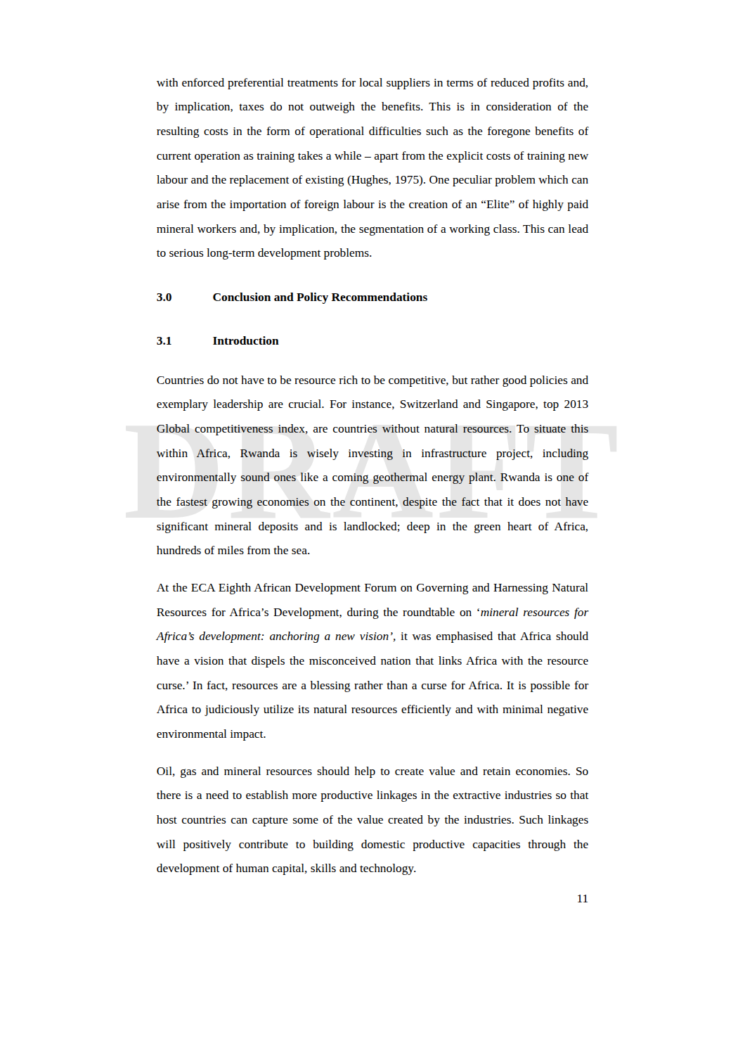DRAFT
with enforced preferential treatments for local suppliers in terms of reduced profits and, by implication, taxes do not outweigh the benefits. This is in consideration of the resulting costs in the form of operational difficulties such as the foregone benefits of current operation as training takes a while – apart from the explicit costs of training new labour and the replacement of existing (Hughes, 1975). One peculiar problem which can arise from the importation of foreign labour is the creation of an “Elite” of highly paid mineral workers and, by implication, the segmentation of a working class. This can lead to serious long-term development problems.
3.0 Conclusion and Policy Recommendations
3.1 Introduction
Countries do not have to be resource rich to be competitive, but rather good policies and exemplary leadership are crucial. For instance, Switzerland and Singapore, top 2013 Global competitiveness index, are countries without natural resources. To situate this within Africa, Rwanda is wisely investing in infrastructure project, including environmentally sound ones like a coming geothermal energy plant. Rwanda is one of the fastest growing economies on the continent, despite the fact that it does not have significant mineral deposits and is landlocked; deep in the green heart of Africa, hundreds of miles from the sea.
At the ECA Eighth African Development Forum on Governing and Harnessing Natural Resources for Africa’s Development, during the roundtable on ‘mineral resources for Africa’s development: anchoring a new vision’, it was emphasised that Africa should have a vision that dispels the misconceived nation that links Africa with the resource curse.’ In fact, resources are a blessing rather than a curse for Africa. It is possible for Africa to judiciously utilize its natural resources efficiently and with minimal negative environmental impact.
Oil, gas and mineral resources should help to create value and retain economies. So there is a need to establish more productive linkages in the extractive industries so that host countries can capture some of the value created by the industries. Such linkages will positively contribute to building domestic productive capacities through the development of human capital, skills and technology.
11